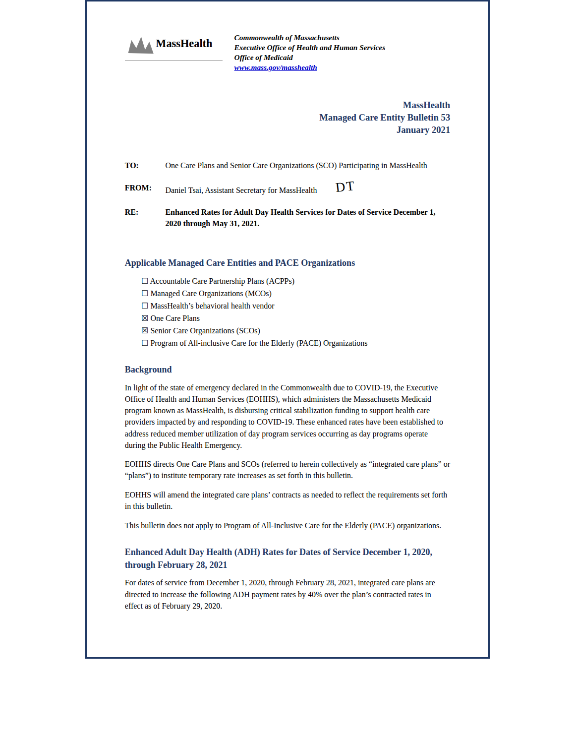Commonwealth of Massachusetts
Executive Office of Health and Human Services
Office of Medicaid
www.mass.gov/masshealth
MassHealth
Managed Care Entity Bulletin 53
January 2021
| TO: | One Care Plans and Senior Care Organizations (SCO) Participating in MassHealth |
| FROM: | Daniel Tsai, Assistant Secretary for MassHealth D T |
| RE: | Enhanced Rates for Adult Day Health Services for Dates of Service December 1, 2020 through May 31, 2021. |
Applicable Managed Care Entities and PACE Organizations
☐ Accountable Care Partnership Plans (ACPPs)
☐ Managed Care Organizations (MCOs)
☐ MassHealth’s behavioral health vendor
☒ One Care Plans
☒ Senior Care Organizations (SCOs)
☐ Program of All-inclusive Care for the Elderly (PACE) Organizations
Background
In light of the state of emergency declared in the Commonwealth due to COVID-19, the Executive Office of Health and Human Services (EOHHS), which administers the Massachusetts Medicaid program known as MassHealth, is disbursing critical stabilization funding to support health care providers impacted by and responding to COVID-19. These enhanced rates have been established to address reduced member utilization of day program services occurring as day programs operate during the Public Health Emergency.
EOHHS directs One Care Plans and SCOs (referred to herein collectively as “integrated care plans” or “plans”) to institute temporary rate increases as set forth in this bulletin.
EOHHS will amend the integrated care plans’ contracts as needed to reflect the requirements set forth in this bulletin.
This bulletin does not apply to Program of All-Inclusive Care for the Elderly (PACE) organizations.
Enhanced Adult Day Health (ADH) Rates for Dates of Service December 1, 2020, through February 28, 2021
For dates of service from December 1, 2020, through February 28, 2021, integrated care plans are directed to increase the following ADH payment rates by 40% over the plan’s contracted rates in effect as of February 29, 2020.